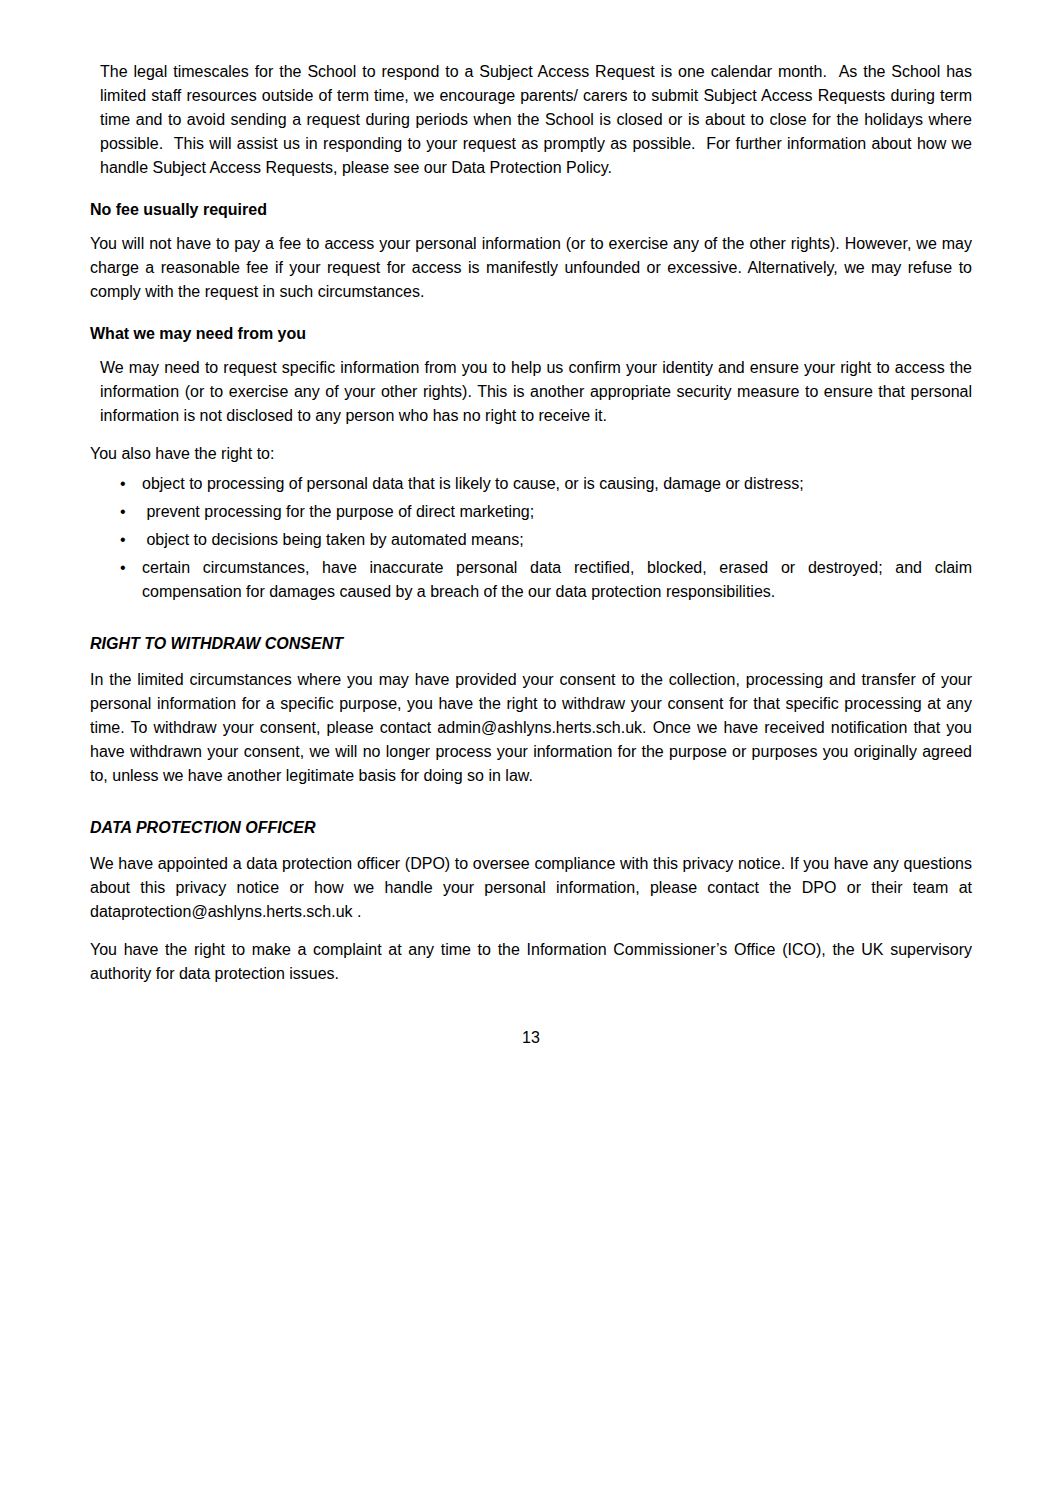The legal timescales for the School to respond to a Subject Access Request is one calendar month. As the School has limited staff resources outside of term time, we encourage parents/ carers to submit Subject Access Requests during term time and to avoid sending a request during periods when the School is closed or is about to close for the holidays where possible. This will assist us in responding to your request as promptly as possible. For further information about how we handle Subject Access Requests, please see our Data Protection Policy.
No fee usually required
You will not have to pay a fee to access your personal information (or to exercise any of the other rights). However, we may charge a reasonable fee if your request for access is manifestly unfounded or excessive. Alternatively, we may refuse to comply with the request in such circumstances.
What we may need from you
We may need to request specific information from you to help us confirm your identity and ensure your right to access the information (or to exercise any of your other rights). This is another appropriate security measure to ensure that personal information is not disclosed to any person who has no right to receive it.
You also have the right to:
object to processing of personal data that is likely to cause, or is causing, damage or distress;
prevent processing for the purpose of direct marketing;
object to decisions being taken by automated means;
certain circumstances, have inaccurate personal data rectified, blocked, erased or destroyed; and claim compensation for damages caused by a breach of the our data protection responsibilities.
Right to withdraw consent
In the limited circumstances where you may have provided your consent to the collection, processing and transfer of your personal information for a specific purpose, you have the right to withdraw your consent for that specific processing at any time. To withdraw your consent, please contact admin@ashlyns.herts.sch.uk. Once we have received notification that you have withdrawn your consent, we will no longer process your information for the purpose or purposes you originally agreed to, unless we have another legitimate basis for doing so in law.
Data Protection Officer
We have appointed a data protection officer (DPO) to oversee compliance with this privacy notice. If you have any questions about this privacy notice or how we handle your personal information, please contact the DPO or their team at dataprotection@ashlyns.herts.sch.uk .
You have the right to make a complaint at any time to the Information Commissioner’s Office (ICO), the UK supervisory authority for data protection issues.
13